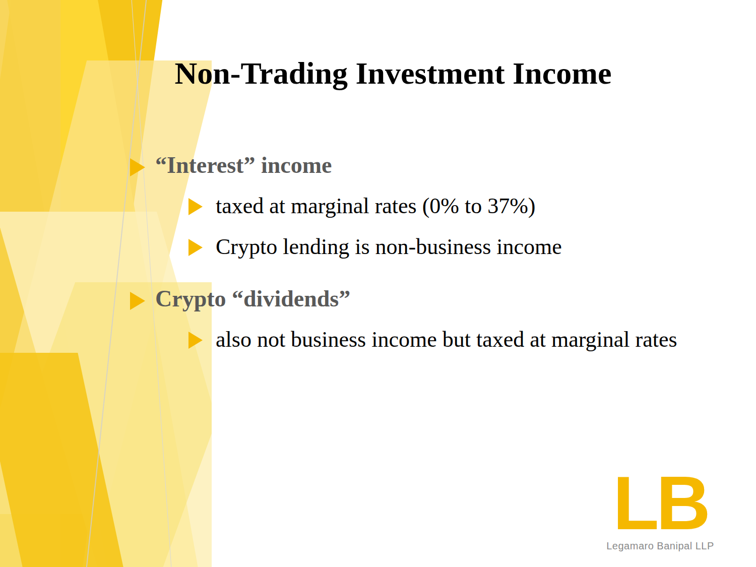Non-Trading Investment Income
“Interest” income
taxed at marginal rates (0% to 37%)
Crypto lending is non-business income
Crypto “dividends”
also not business income but taxed at marginal rates
LB
Legamaro Banipal LLP